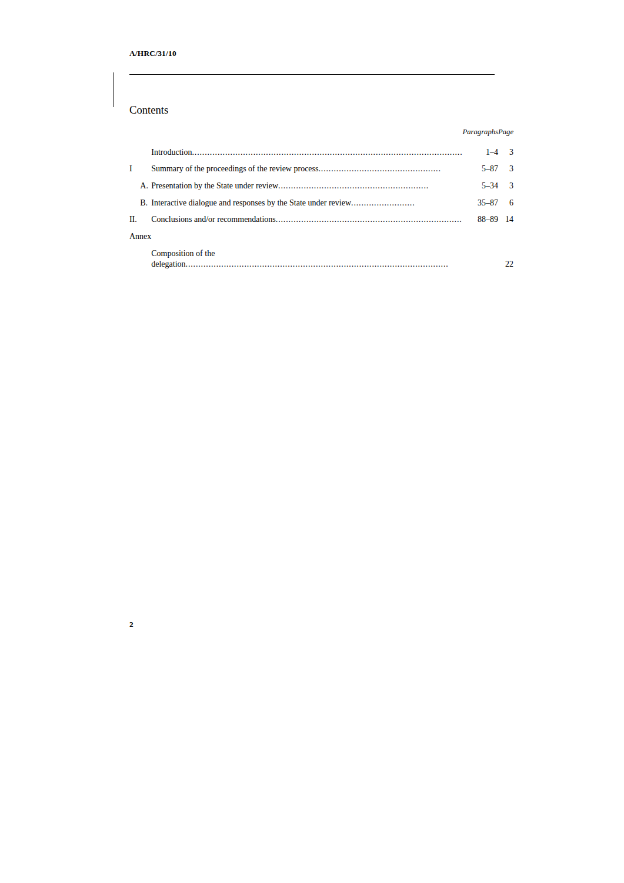A/HRC/31/10
Contents
| | Paragraphs | Page |
| --- | --- | --- |
| | | Introduction .......................................................................................................... | 1–4 | 3 |
| I | | Summary of the proceedings of the review process ................................................ | 5–87 | 3 |
| | A. | Presentation by the State under review ........................................................... | 5–34 | 3 |
| | B. | Interactive dialogue and responses by the State under review ......................... | 35–87 | 6 |
| II. | | Conclusions and/or recommendations ......................................................................... | 88–89 | 14 |
| Annex | | | |
| | | Composition of the delegation ....................................................................................................... | | 22 |
2